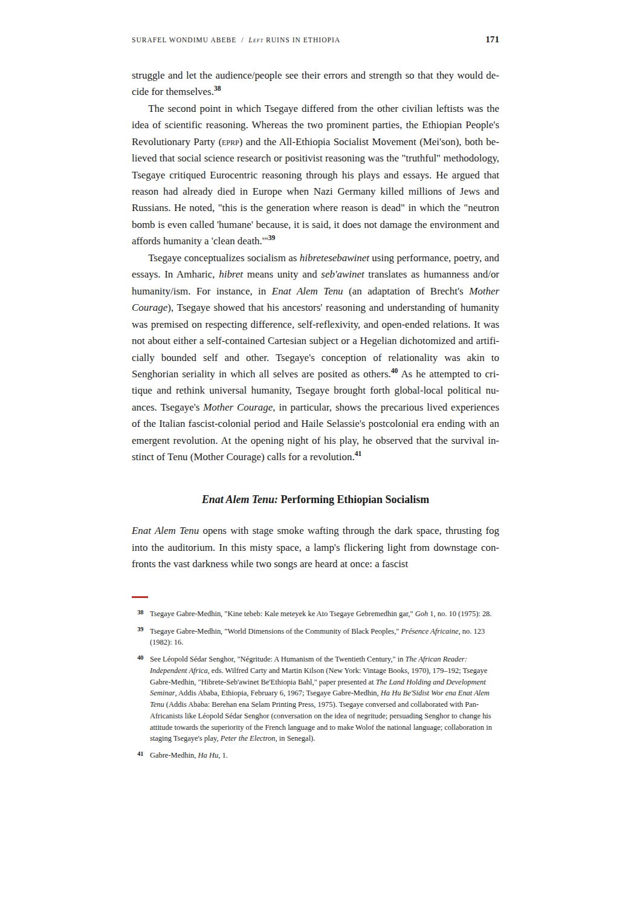Surafel Wondimu Abebe / Left Ruins in Ethiopia 171
struggle and let the audience/people see their errors and strength so that they would decide for themselves.38
The second point in which Tsegaye differed from the other civilian leftists was the idea of scientific reasoning. Whereas the two prominent parties, the Ethiopian People's Revolutionary Party (eprp) and the All-Ethiopia Socialist Movement (Mei'son), both believed that social science research or positivist reasoning was the "truthful" methodology, Tsegaye critiqued Eurocentric reasoning through his plays and essays. He argued that reason had already died in Europe when Nazi Germany killed millions of Jews and Russians. He noted, "this is the generation where reason is dead" in which the "neutron bomb is even called 'humane' because, it is said, it does not damage the environment and affords humanity a 'clean death.'"39
Tsegaye conceptualizes socialism as hibretesebawinet using performance, poetry, and essays. In Amharic, hibret means unity and seb'awinet translates as humanness and/or humanity/ism. For instance, in Enat Alem Tenu (an adaptation of Brecht's Mother Courage), Tsegaye showed that his ancestors' reasoning and understanding of humanity was premised on respecting difference, self-reflexivity, and open-ended relations. It was not about either a self-contained Cartesian subject or a Hegelian dichotomized and artificially bounded self and other. Tsegaye's conception of relationality was akin to Senghorian seriality in which all selves are posited as others.40 As he attempted to critique and rethink universal humanity, Tsegaye brought forth global-local political nuances. Tsegaye's Mother Courage, in particular, shows the precarious lived experiences of the Italian fascist-colonial period and Haile Selassie's postcolonial era ending with an emergent revolution. At the opening night of his play, he observed that the survival instinct of Tenu (Mother Courage) calls for a revolution.41
Enat Alem Tenu: Performing Ethiopian Socialism
Enat Alem Tenu opens with stage smoke wafting through the dark space, thrusting fog into the auditorium. In this misty space, a lamp's flickering light from downstage confronts the vast darkness while two songs are heard at once: a fascist
Tsegaye Gabre-Medhin, "Kine tebeb: Kale meteyek ke Ato Tsegaye Gebremedhin gar," Goh 1, no. 10 (1975): 28.
Tsegaye Gabre-Medhin, "World Dimensions of the Community of Black Peoples," Présence Africaine, no. 123 (1982): 16.
See Léopold Sédar Senghor, "Négritude: A Humanism of the Twentieth Century," in The African Reader: Independent Africa, eds. Wilfred Carty and Martin Kilson (New York: Vintage Books, 1970), 179–192; Tsegaye Gabre-Medhin, "Hibrete-Seb'awinet Be'Ethiopia Bahl," paper presented at The Land Holding and Development Seminar, Addis Ababa, Ethiopia, February 6, 1967; Tsegaye Gabre-Medhin, Ha Hu Be'Sidist Wor ena Enat Alem Tenu (Addis Ababa: Berehan ena Selam Printing Press, 1975). Tsegaye conversed and collaborated with Pan-Africanists like Léopold Sédar Senghor (conversation on the idea of negritude; persuading Senghor to change his attitude towards the superiority of the French language and to make Wolof the national language; collaboration in staging Tsegaye's play, Peter the Electron, in Senegal).
Gabre-Medhin, Ha Hu, 1.